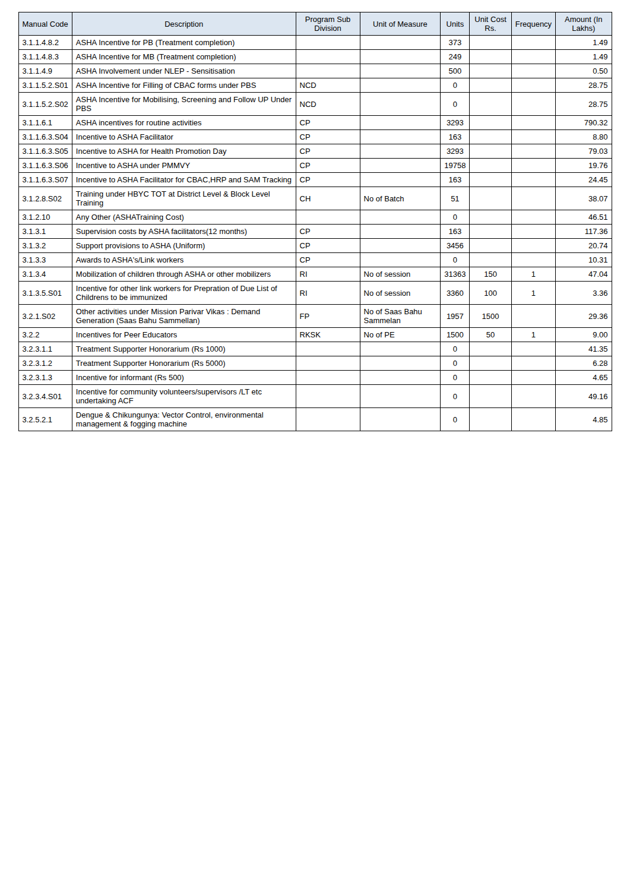| Manual Code | Description | Program Sub Division | Unit of Measure | Units | Unit Cost Rs. | Frequency | Amount (In Lakhs) |
| --- | --- | --- | --- | --- | --- | --- | --- |
| 3.1.1.4.8.2 | ASHA Incentive for PB (Treatment completion) | | | 373 | | | 1.49 |
| 3.1.1.4.8.3 | ASHA Incentive for MB (Treatment completion) | | | 249 | | | 1.49 |
| 3.1.1.4.9 | ASHA Involvement under NLEP - Sensitisation | | | 500 | | | 0.50 |
| 3.1.1.5.2.S01 | ASHA Incentive for Filling of CBAC forms under PBS | NCD | | 0 | | | 28.75 |
| 3.1.1.5.2.S02 | ASHA Incentive for Mobilising, Screening and Follow UP Under PBS | NCD | | 0 | | | 28.75 |
| 3.1.1.6.1 | ASHA incentives for routine activities | CP | | 3293 | | | 790.32 |
| 3.1.1.6.3.S04 | Incentive to ASHA Facilitator | CP | | 163 | | | 8.80 |
| 3.1.1.6.3.S05 | Incentive to ASHA for Health Promotion Day | CP | | 3293 | | | 79.03 |
| 3.1.1.6.3.S06 | Incentive to ASHA under PMMVY | CP | | 19758 | | | 19.76 |
| 3.1.1.6.3.S07 | Incentive to ASHA Facilitator for CBAC,HRP and SAM Tracking | CP | | 163 | | | 24.45 |
| 3.1.2.8.S02 | Training under HBYC TOT at District Level & Block Level Training | CH | No of Batch | 51 | | | 38.07 |
| 3.1.2.10 | Any Other (ASHATraining Cost) | | | 0 | | | 46.51 |
| 3.1.3.1 | Supervision costs by ASHA facilitators(12 months) | CP | | 163 | | | 117.36 |
| 3.1.3.2 | Support provisions to ASHA (Uniform) | CP | | 3456 | | | 20.74 |
| 3.1.3.3 | Awards to ASHA's/Link workers | CP | | 0 | | | 10.31 |
| 3.1.3.4 | Mobilization of children through ASHA or other mobilizers | RI | No of session | 31363 | 150 | 1 | 47.04 |
| 3.1.3.5.S01 | Incentive for other link workers for Prepration of Due List of Childrens to be immunized | RI | No of session | 3360 | 100 | 1 | 3.36 |
| 3.2.1.S02 | Other activities under Mission Parivar Vikas : Demand Generation (Saas Bahu Sammellan) | FP | No of Saas Bahu Sammelan | 1957 | 1500 | | 29.36 |
| 3.2.2 | Incentives for Peer Educators | RKSK | No of PE | 1500 | 50 | 1 | 9.00 |
| 3.2.3.1.1 | Treatment Supporter Honorarium (Rs 1000) | | | 0 | | | 41.35 |
| 3.2.3.1.2 | Treatment Supporter Honorarium (Rs 5000) | | | 0 | | | 6.28 |
| 3.2.3.1.3 | Incentive for informant (Rs 500) | | | 0 | | | 4.65 |
| 3.2.3.4.S01 | Incentive for community volunteers/supervisors /LT etc undertaking ACF | | | 0 | | | 49.16 |
| 3.2.5.2.1 | Dengue & Chikungunya: Vector Control, environmental management & fogging machine | | | 0 | | | 4.85 |